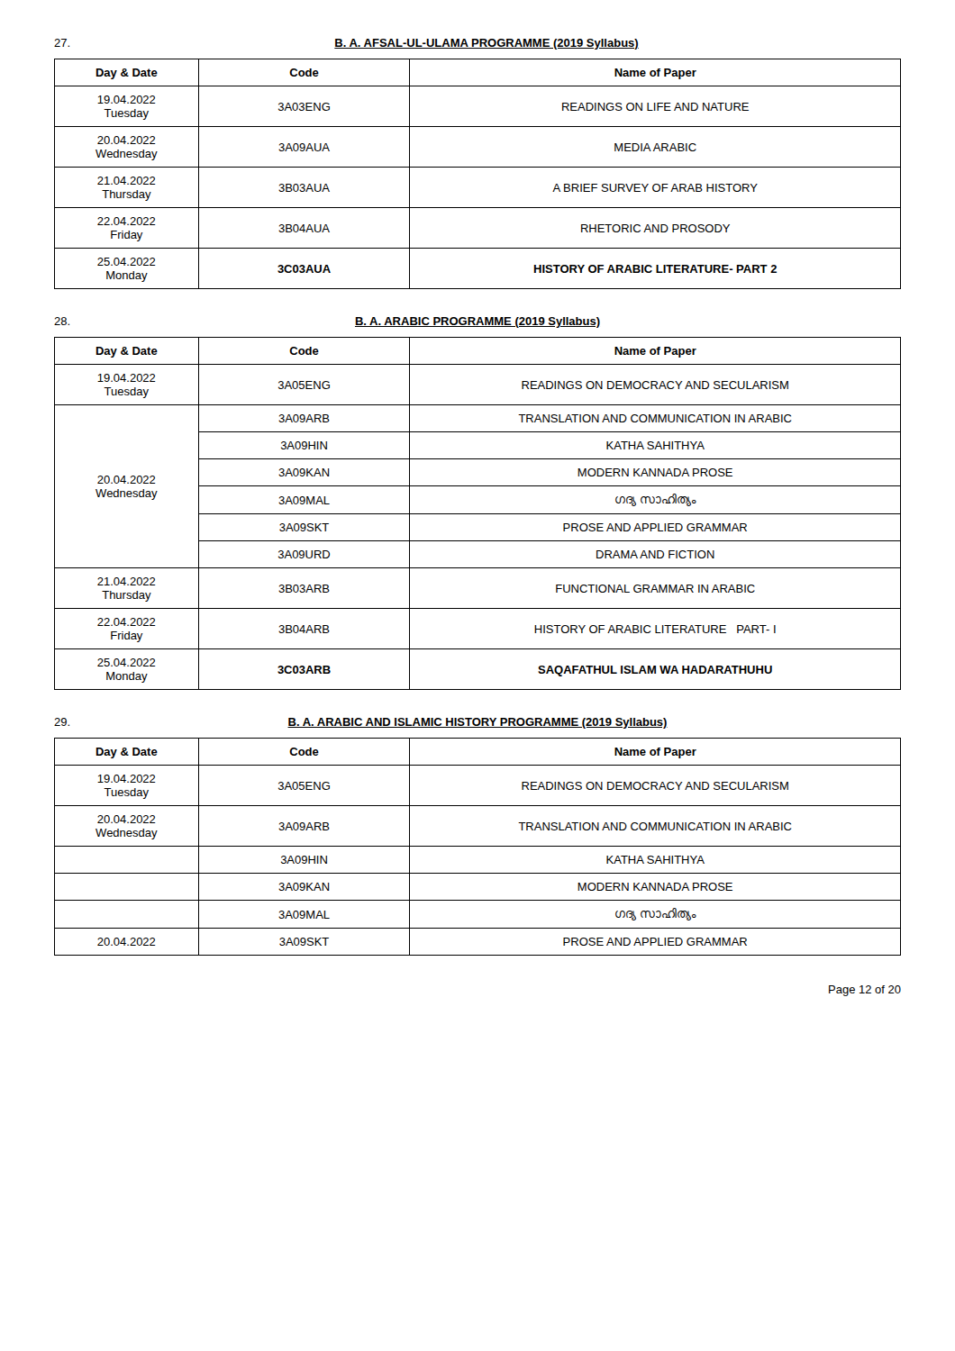27. B. A. AFSAL-UL-ULAMA PROGRAMME (2019 Syllabus)
| Day & Date | Code | Name of Paper |
| --- | --- | --- |
| 19.04.2022 Tuesday | 3A03ENG | READINGS ON LIFE AND NATURE |
| 20.04.2022 Wednesday | 3A09AUA | MEDIA ARABIC |
| 21.04.2022 Thursday | 3B03AUA | A BRIEF SURVEY OF ARAB HISTORY |
| 22.04.2022 Friday | 3B04AUA | RHETORIC AND PROSODY |
| 25.04.2022 Monday | 3C03AUA | HISTORY OF ARABIC LITERATURE- PART 2 |
28. B. A. ARABIC PROGRAMME (2019 Syllabus)
| Day & Date | Code | Name of Paper |
| --- | --- | --- |
| 19.04.2022 Tuesday | 3A05ENG | READINGS ON DEMOCRACY AND SECULARISM |
| 20.04.2022 Wednesday | 3A09ARB | TRANSLATION AND COMMUNICATION IN ARABIC |
| 3A09HIN | KATHA SAHITHYA |
| 3A09KAN | MODERN KANNADA PROSE |
| 3A09MAL | ഗദ്യ സാഹിത്യം |
| 3A09SKT | PROSE AND APPLIED GRAMMAR |
| 3A09URD | DRAMA AND FICTION |
| 21.04.2022 Thursday | 3B03ARB | FUNCTIONAL GRAMMAR IN ARABIC |
| 22.04.2022 Friday | 3B04ARB | HISTORY OF ARABIC LITERATURE PART- I |
| 25.04.2022 Monday | 3C03ARB | SAQAFATHUL ISLAM WA HADARATHUHU |
29. B. A. ARABIC AND ISLAMIC HISTORY PROGRAMME (2019 Syllabus)
| Day & Date | Code | Name of Paper |
| --- | --- | --- |
| 19.04.2022 Tuesday | 3A05ENG | READINGS ON DEMOCRACY AND SECULARISM |
| 20.04.2022 Wednesday | 3A09ARB | TRANSLATION AND COMMUNICATION IN ARABIC |
| | 3A09HIN | KATHA SAHITHYA |
| | 3A09KAN | MODERN KANNADA PROSE |
| | 3A09MAL | ഗദ്യ സാഹിത്യം |
| 20.04.2022 | 3A09SKT | PROSE AND APPLIED GRAMMAR |
Page 12 of 20